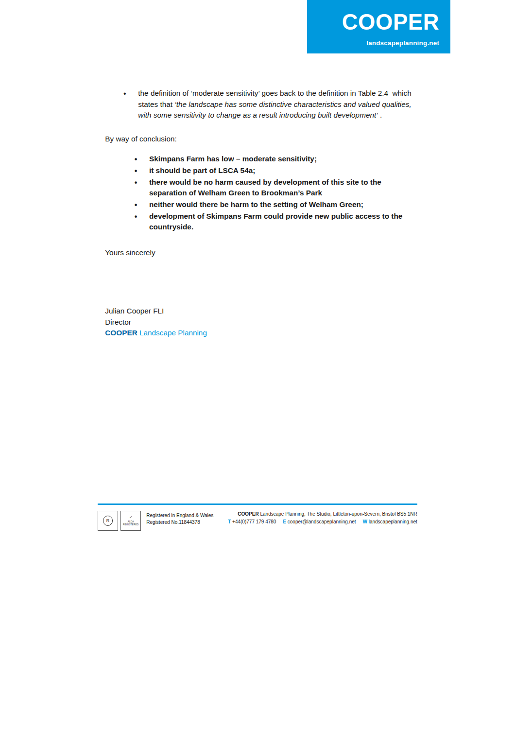COOPER
landscapeplanning.net
the definition of ‘moderate sensitivity’ goes back to the definition in Table 2.4 which states that ‘the landscape has some distinctive characteristics and valued qualities, with some sensitivity to change as a result introducing built development’ .
By way of conclusion:
Skimpans Farm has low – moderate sensitivity;
it should be part of LSCA 54a;
there would be no harm caused by development of this site to the separation of Welham Green to Brookman’s Park
neither would there be harm to the setting of Welham Green;
development of Skimpans Farm could provide new public access to the countryside.
Yours sincerely
Julian Cooper FLI
Director
COOPER Landscape Planning
R
✓ ALDA REGISTERED
Registered in England & Wales
Registered No.11844378
COOPER Landscape Planning, The Studio, Littleton-upon-Severn, Bristol BS5 1NR
T +44(0)777 179 4780 E cooper@landscapeplanning.net W landscapeplanning.net